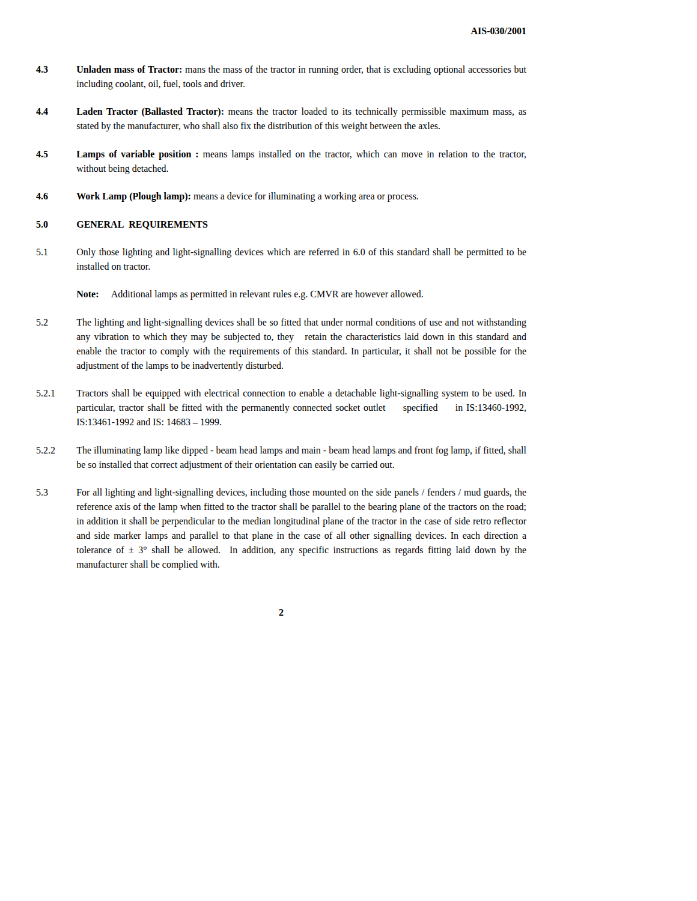AIS-030/2001
4.3
Unladen mass of Tractor: mans the mass of the tractor in running order, that is excluding optional accessories but including coolant, oil, fuel, tools and driver.
4.4
Laden Tractor (Ballasted Tractor): means the tractor loaded to its technically permissible maximum mass, as stated by the manufacturer, who shall also fix the distribution of this weight between the axles.
4.5
Lamps of variable position : means lamps installed on the tractor, which can move in relation to the tractor, without being detached.
4.6
Work Lamp (Plough lamp): means a device for illuminating a working area or process.
5.0
GENERAL REQUIREMENTS
5.1
Only those lighting and light-signalling devices which are referred in 6.0 of this standard shall be permitted to be installed on tractor.
Note:
Additional lamps as permitted in relevant rules e.g. CMVR are however allowed.
5.2
The lighting and light-signalling devices shall be so fitted that under normal conditions of use and not withstanding any vibration to which they may be subjected to, they retain the characteristics laid down in this standard and enable the tractor to comply with the requirements of this standard. In particular, it shall not be possible for the adjustment of the lamps to be inadvertently disturbed.
5.2.1
Tractors shall be equipped with electrical connection to enable a detachable light-signalling system to be used. In particular, tractor shall be fitted with the permanently connected socket outlet specified in IS:13460-1992, IS:13461-1992 and IS: 14683 – 1999.
5.2.2
The illuminating lamp like dipped - beam head lamps and main - beam head lamps and front fog lamp, if fitted, shall be so installed that correct adjustment of their orientation can easily be carried out.
5.3
For all lighting and light-signalling devices, including those mounted on the side panels / fenders / mud guards, the reference axis of the lamp when fitted to the tractor shall be parallel to the bearing plane of the tractors on the road; in addition it shall be perpendicular to the median longitudinal plane of the tractor in the case of side retro reflector and side marker lamps and parallel to that plane in the case of all other signalling devices. In each direction a tolerance of ± 3° shall be allowed. In addition, any specific instructions as regards fitting laid down by the manufacturer shall be complied with.
2